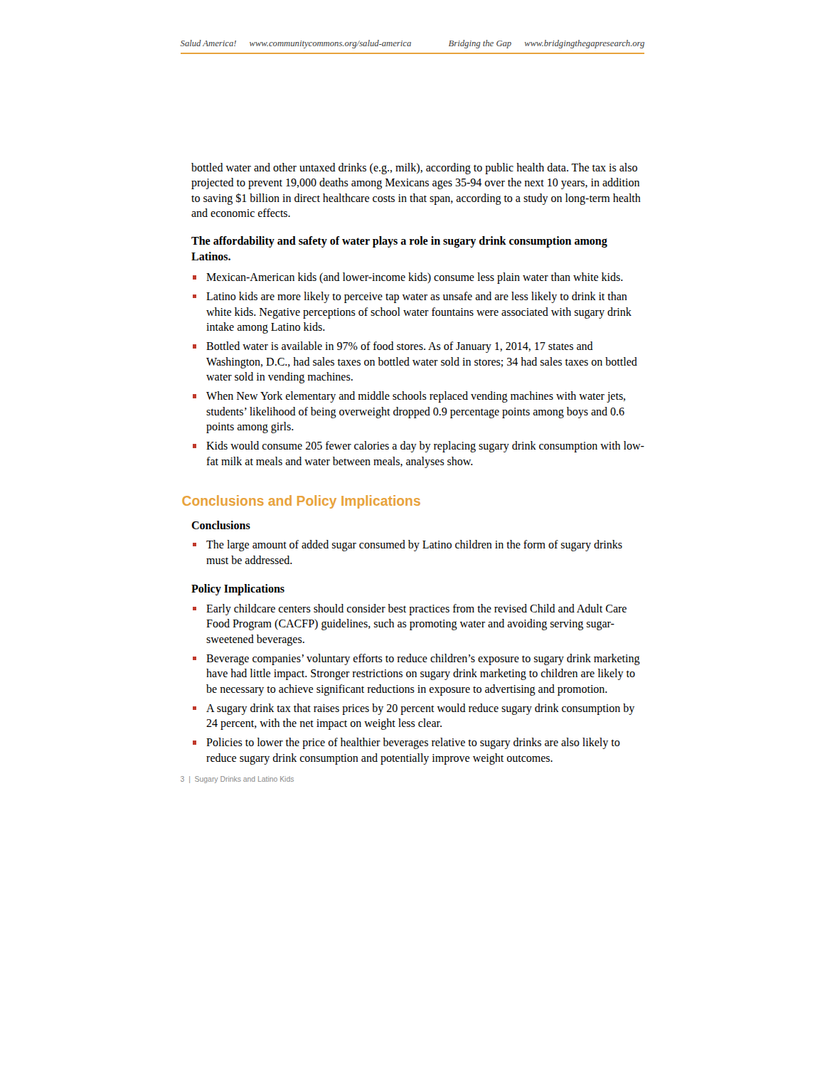Salud America!www.communitycommons.org/salud-america
Bridging the Gap www.bridgingthegapresearch.org
bottled water and other untaxed drinks (e.g., milk), according to public health data. The tax is also projected to prevent 19,000 deaths among Mexicans ages 35-94 over the next 10 years, in addition to saving $1 billion in direct healthcare costs in that span, according to a study on long-term health and economic effects.
The affordability and safety of water plays a role in sugary drink consumption among Latinos.
Mexican-American kids (and lower-income kids) consume less plain water than white kids.
Latino kids are more likely to perceive tap water as unsafe and are less likely to drink it than white kids. Negative perceptions of school water fountains were associated with sugary drink intake among Latino kids.
Bottled water is available in 97% of food stores. As of January 1, 2014, 17 states and Washington, D.C., had sales taxes on bottled water sold in stores; 34 had sales taxes on bottled water sold in vending machines.
When New York elementary and middle schools replaced vending machines with water jets, students’ likelihood of being overweight dropped 0.9 percentage points among boys and 0.6 points among girls.
Kids would consume 205 fewer calories a day by replacing sugary drink consumption with low-fat milk at meals and water between meals, analyses show.
Conclusions and Policy Implications
Conclusions
The large amount of added sugar consumed by Latino children in the form of sugary drinks must be addressed.
Policy Implications
Early childcare centers should consider best practices from the revised Child and Adult Care Food Program (CACFP) guidelines, such as promoting water and avoiding serving sugar-sweetened beverages.
Beverage companies’ voluntary efforts to reduce children’s exposure to sugary drink marketing have had little impact. Stronger restrictions on sugary drink marketing to children are likely to be necessary to achieve significant reductions in exposure to advertising and promotion.
A sugary drink tax that raises prices by 20 percent would reduce sugary drink consumption by 24 percent, with the net impact on weight less clear.
Policies to lower the price of healthier beverages relative to sugary drinks are also likely to reduce sugary drink consumption and potentially improve weight outcomes.
3 | Sugary Drinks and Latino Kids